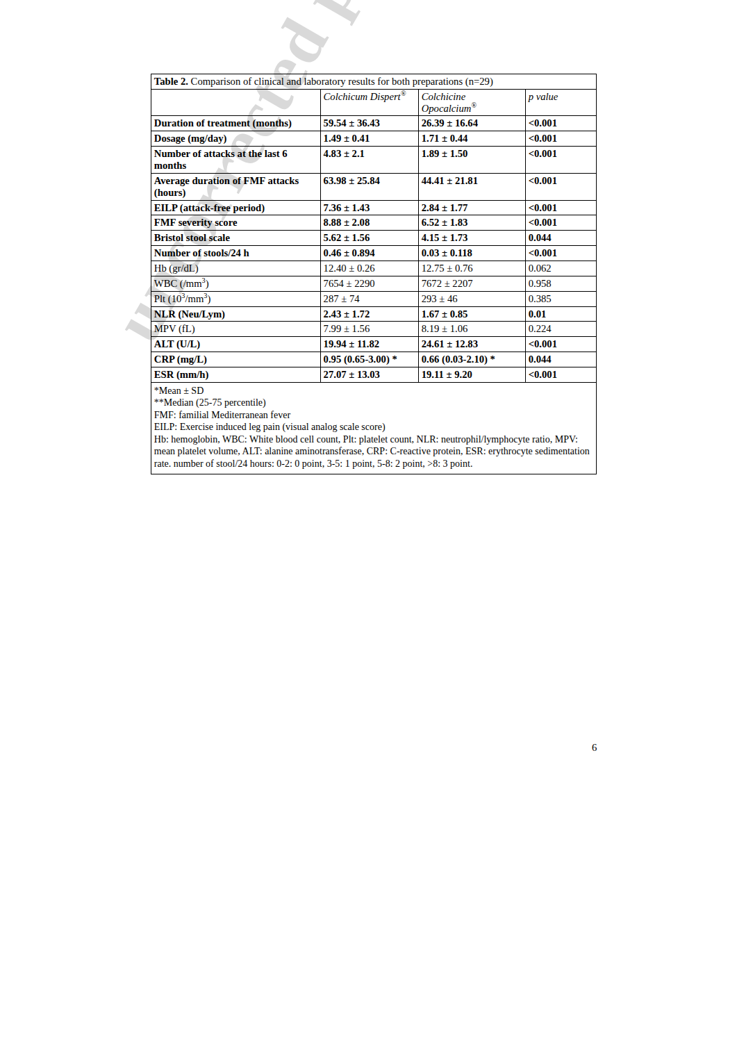uncorrected proof
| Table 2. Comparison of clinical and laboratory results for both preparations (n=29) |
| | Colchicum Dispert ® | Colchicine Opocalcium ® | p value |
| Duration of treatment (months) | 59.54 ± 36.43 | 26.39 ± 16.64 | <0.001 |
| Dosage (mg/day) | 1.49 ± 0.41 | 1.71 ± 0.44 | <0.001 |
| Number of attacks at the last 6 months | 4.83 ± 2.1 | 1.89 ± 1.50 | <0.001 |
| Average duration of FMF attacks (hours) | 63.98 ± 25.84 | 44.41 ± 21.81 | <0.001 |
| EILP (attack-free period) | 7.36 ± 1.43 | 2.84 ± 1.77 | <0.001 |
| FMF severity score | 8.88 ± 2.08 | 6.52 ± 1.83 | <0.001 |
| Bristol stool scale | 5.62 ± 1.56 | 4.15 ± 1.73 | 0.044 |
| Number of stools/24 h | 0.46 ± 0.894 | 0.03 ± 0.118 | <0.001 |
| Hb (gr/dL) | 12.40 ± 0.26 | 12.75 ± 0.76 | 0.062 |
| WBC (/mm 3 ) | 7654 ± 2290 | 7672 ± 2207 | 0.958 |
| Plt (10 3 /mm 3 ) | 287 ± 74 | 293 ± 46 | 0.385 |
| NLR (Neu/Lym) | 2.43 ± 1.72 | 1.67 ± 0.85 | 0.01 |
| MPV (fL) | 7.99 ± 1.56 | 8.19 ± 1.06 | 0.224 |
| ALT (U/L) | 19.94 ± 11.82 | 24.61 ± 12.83 | <0.001 |
| CRP (mg/L) | 0.95 (0.65-3.00) * | 0.66 (0.03-2.10) * | 0.044 |
| ESR (mm/h) | 27.07 ± 13.03 | 19.11 ± 9.20 | <0.001 |
*Mean ± SD
**Median (25-75 percentile)
FMF: familial Mediterranean fever
EILP: Exercise induced leg pain (visual analog scale score)
Hb: hemoglobin, WBC: White blood cell count, Plt: platelet count, NLR: neutrophil/lymphocyte ratio, MPV: mean platelet volume, ALT: alanine aminotransferase, CRP: C-reactive protein, ESR: erythrocyte sedimentation rate. number of stool/24 hours: 0-2: 0 point, 3-5: 1 point, 5-8: 2 point, >8: 3 point.
6